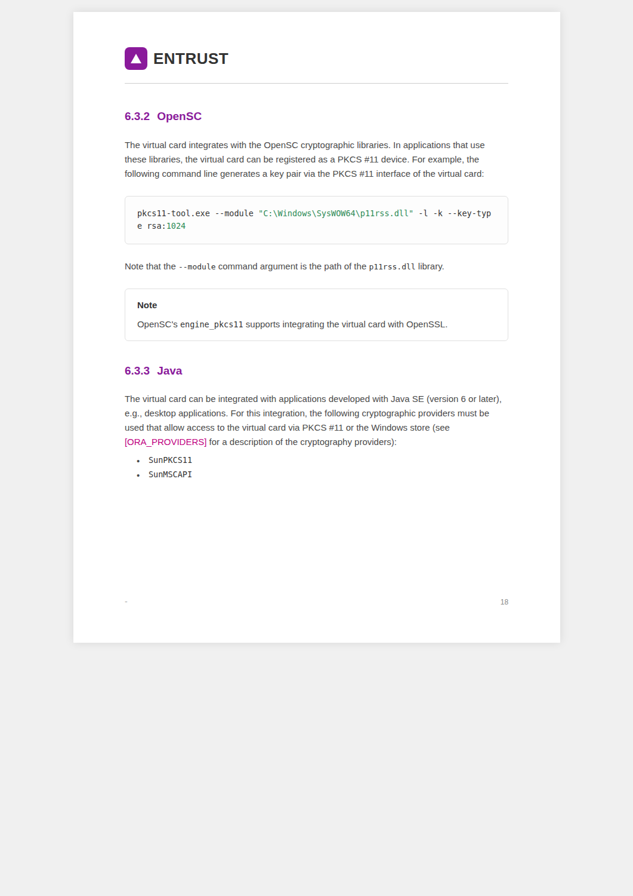ENTRUST
6.3.2 OpenSC
The virtual card integrates with the OpenSC cryptographic libraries. In applications that use these libraries, the virtual card can be registered as a PKCS #11 device. For example, the following command line generates a key pair via the PKCS #11 interface of the virtual card:
pkcs11-tool.exe --module "C:\Windows\SysWOW64\p11rss.dll" -l -k --key-type rsa:1024
Note that the --module command argument is the path of the p11rss.dll library.
Note
OpenSC's engine_pkcs11 supports integrating the virtual card with OpenSSL.
6.3.3 Java
The virtual card can be integrated with applications developed with Java SE (version 6 or later), e.g., desktop applications. For this integration, the following cryptographic providers must be used that allow access to the virtual card via PKCS #11 or the Windows store (see [ORA_PROVIDERS] for a description of the cryptography providers):
SunPKCS11
SunMSCAPI
-
18